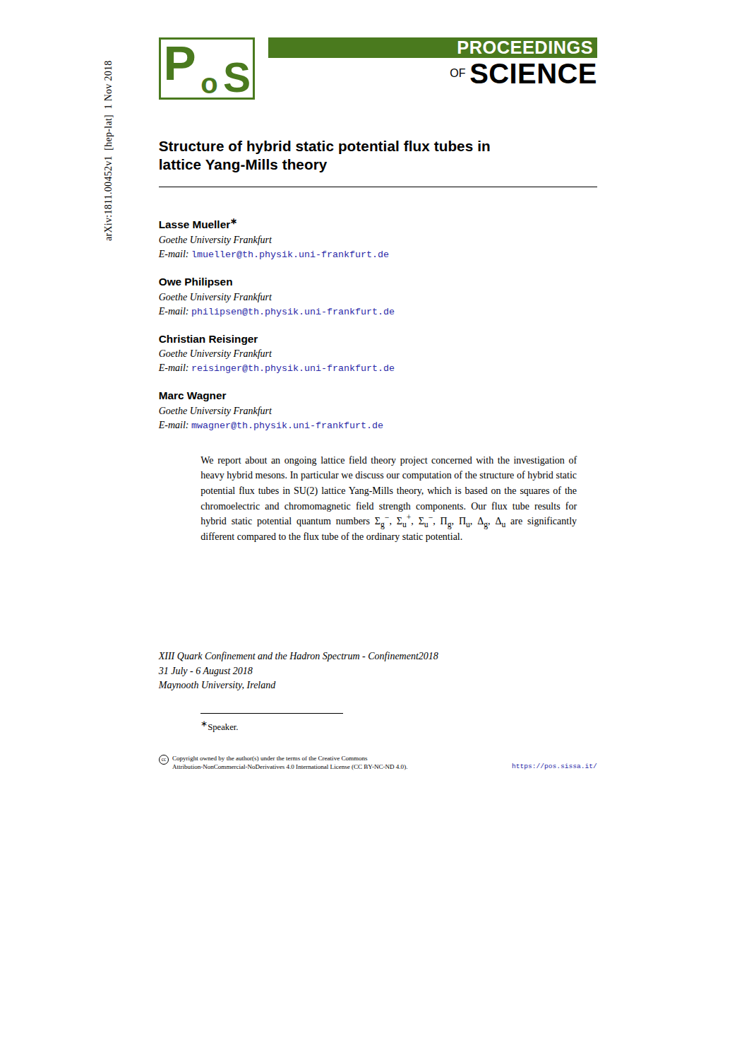arXiv:1811.00452v1 [hep-lat] 1 Nov 2018
P
o
S
PROCEEDINGS
OF SCIENCE
Structure of hybrid static potential flux tubes in
lattice Yang-Mills theory
Lasse Mueller∗
Goethe University Frankfurt
E-mail: lmueller@th.physik.uni-frankfurt.de
Owe Philipsen
Goethe University Frankfurt
E-mail: philipsen@th.physik.uni-frankfurt.de
Christian Reisinger
Goethe University Frankfurt
E-mail: reisinger@th.physik.uni-frankfurt.de
Marc Wagner
Goethe University Frankfurt
E-mail: mwagner@th.physik.uni-frankfurt.de
We report about an ongoing lattice field theory project concerned with the investigation of heavy hybrid mesons. In particular we discuss our computation of the structure of hybrid static potential flux tubes in SU(2) lattice Yang-Mills theory, which is based on the squares of the chromoelectric and chromomagnetic field strength components. Our flux tube results for hybrid static potential quantum numbers Σg−, Σu+, Σu−, Πg, Πu, Δg, Δu are significantly different compared to the flux tube of the ordinary static potential.
XIII Quark Confinement and the Hadron Spectrum - Confinement2018
31 July - 6 August 2018
Maynooth University, Ireland
∗Speaker.
cc
Copyright owned by the author(s) under the terms of the Creative Commons
Attribution-NonCommercial-NoDerivatives 4.0 International License (CC BY-NC-ND 4.0).
https://pos.sissa.it/